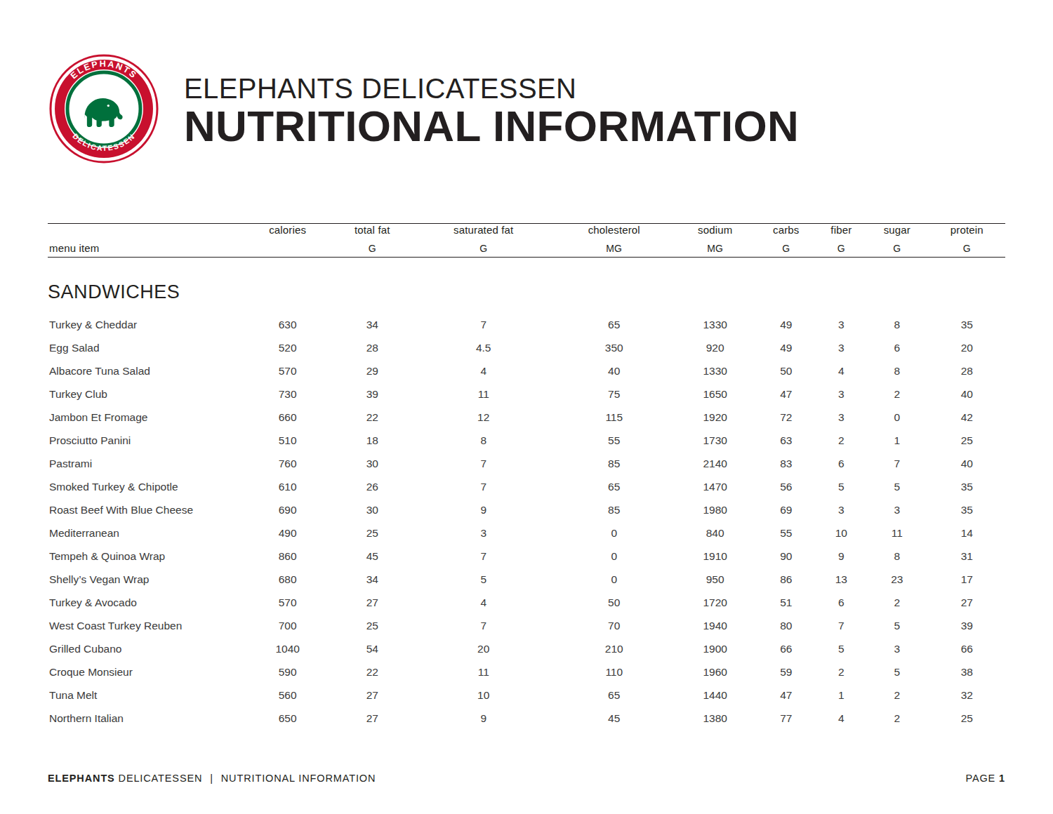ELEPHANTS DELICATESSEN
ELEPHANTS DELICATESSEN
NUTRITIONAL INFORMATION
| menu item | calories | total fat G | saturated fat G | cholesterol MG | sodium MG | carbs G | fiber G | sugar G | protein G |
| --- | --- | --- | --- | --- | --- | --- | --- | --- | --- |
| SANDWICHES |
| Turkey & Cheddar | 630 | 34 | 7 | 65 | 1330 | 49 | 3 | 8 | 35 |
| Egg Salad | 520 | 28 | 4.5 | 350 | 920 | 49 | 3 | 6 | 20 |
| Albacore Tuna Salad | 570 | 29 | 4 | 40 | 1330 | 50 | 4 | 8 | 28 |
| Turkey Club | 730 | 39 | 11 | 75 | 1650 | 47 | 3 | 2 | 40 |
| Jambon Et Fromage | 660 | 22 | 12 | 115 | 1920 | 72 | 3 | 0 | 42 |
| Prosciutto Panini | 510 | 18 | 8 | 55 | 1730 | 63 | 2 | 1 | 25 |
| Pastrami | 760 | 30 | 7 | 85 | 2140 | 83 | 6 | 7 | 40 |
| Smoked Turkey & Chipotle | 610 | 26 | 7 | 65 | 1470 | 56 | 5 | 5 | 35 |
| Roast Beef With Blue Cheese | 690 | 30 | 9 | 85 | 1980 | 69 | 3 | 3 | 35 |
| Mediterranean | 490 | 25 | 3 | 0 | 840 | 55 | 10 | 11 | 14 |
| Tempeh & Quinoa Wrap | 860 | 45 | 7 | 0 | 1910 | 90 | 9 | 8 | 31 |
| Shelly’s Vegan Wrap | 680 | 34 | 5 | 0 | 950 | 86 | 13 | 23 | 17 |
| Turkey & Avocado | 570 | 27 | 4 | 50 | 1720 | 51 | 6 | 2 | 27 |
| West Coast Turkey Reuben | 700 | 25 | 7 | 70 | 1940 | 80 | 7 | 5 | 39 |
| Grilled Cubano | 1040 | 54 | 20 | 210 | 1900 | 66 | 5 | 3 | 66 |
| Croque Monsieur | 590 | 22 | 11 | 110 | 1960 | 59 | 2 | 5 | 38 |
| Tuna Melt | 560 | 27 | 10 | 65 | 1440 | 47 | 1 | 2 | 32 |
| Northern Italian | 650 | 27 | 9 | 45 | 1380 | 77 | 4 | 2 | 25 |
ELEPHANTS DELICATESSEN | NUTRITIONAL INFORMATION
PAGE 1